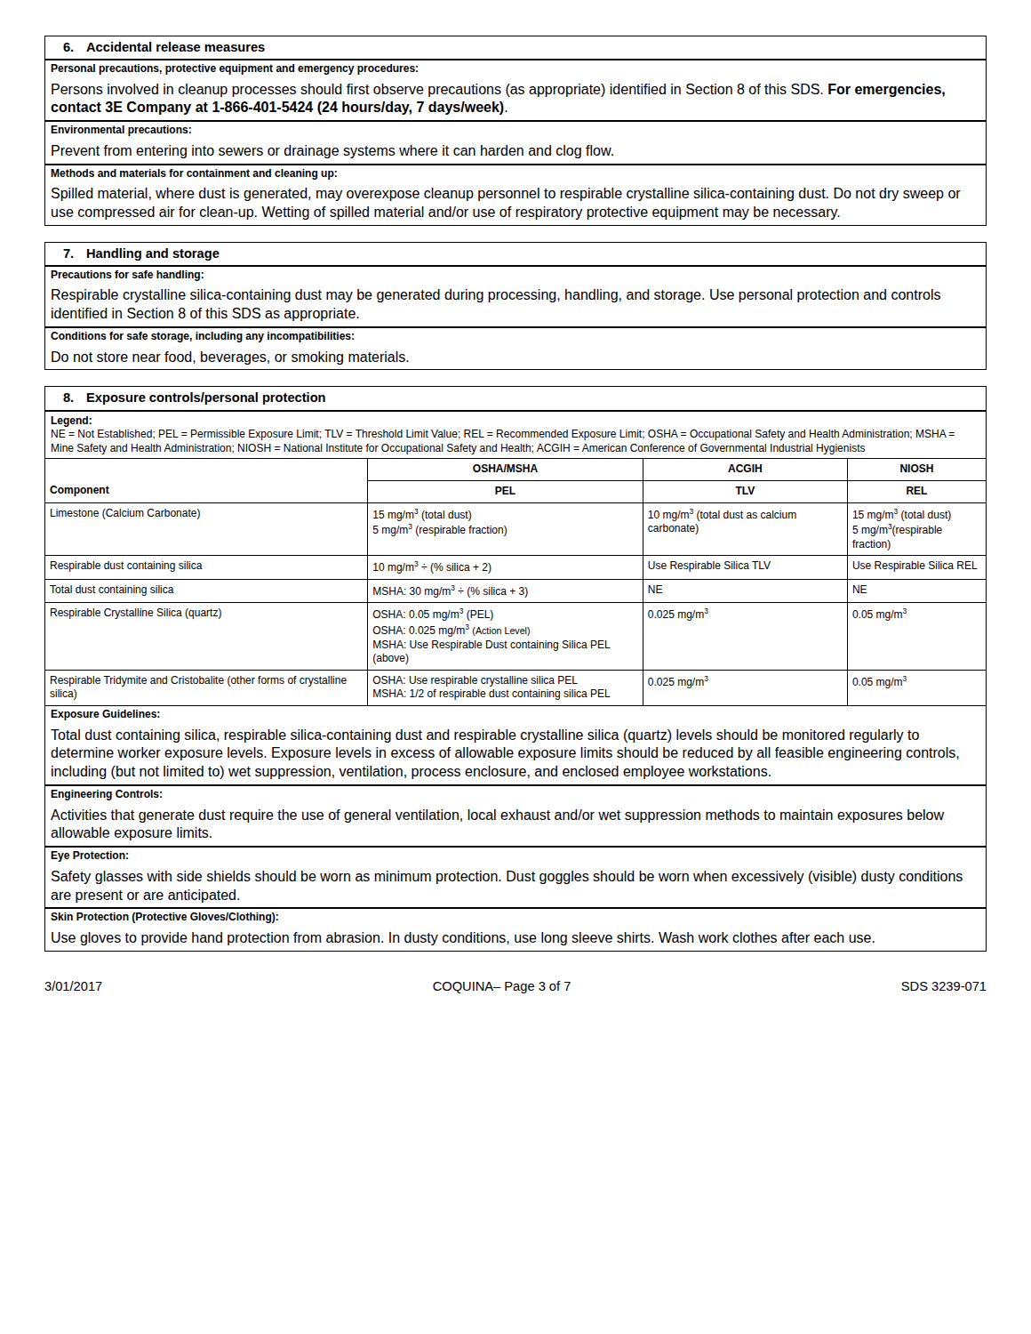6. Accidental release measures
Personal precautions, protective equipment and emergency procedures:
Persons involved in cleanup processes should first observe precautions (as appropriate) identified in Section 8 of this SDS. For emergencies, contact 3E Company at 1-866-401-5424 (24 hours/day, 7 days/week).
Environmental precautions:
Prevent from entering into sewers or drainage systems where it can harden and clog flow.
Methods and materials for containment and cleaning up:
Spilled material, where dust is generated, may overexpose cleanup personnel to respirable crystalline silica-containing dust. Do not dry sweep or use compressed air for clean-up. Wetting of spilled material and/or use of respiratory protective equipment may be necessary.
7. Handling and storage
Precautions for safe handling:
Respirable crystalline silica-containing dust may be generated during processing, handling, and storage. Use personal protection and controls identified in Section 8 of this SDS as appropriate.
Conditions for safe storage, including any incompatibilities:
Do not store near food, beverages, or smoking materials.
8. Exposure controls/personal protection
Legend: NE = Not Established; PEL = Permissible Exposure Limit; TLV = Threshold Limit Value; REL = Recommended Exposure Limit; OSHA = Occupational Safety and Health Administration; MSHA = Mine Safety and Health Administration; NIOSH = National Institute for Occupational Safety and Health; ACGIH = American Conference of Governmental Industrial Hygienists
| | OSHA/MSHA | ACGIH | NIOSH |
| --- | --- | --- | --- |
| Component | PEL | TLV | REL |
| Limestone (Calcium Carbonate) | 15 mg/m 3 (total dust) 5 mg/m 3 (respirable fraction) | 10 mg/m 3 (total dust as calcium carbonate) | 15 mg/m 3 (total dust) 5 mg/m 3 (respirable fraction) |
| Respirable dust containing silica | 10 mg/m 3 ÷ (% silica + 2) | Use Respirable Silica TLV | Use Respirable Silica REL |
| Total dust containing silica | MSHA: 30 mg/m 3 ÷ (% silica + 3) | NE | NE |
| Respirable Crystalline Silica (quartz) | OSHA: 0.05 mg/m 3 (PEL) OSHA: 0.025 mg/m 3 (Action Level) MSHA: Use Respirable Dust containing Silica PEL (above) | 0.025 mg/m 3 | 0.05 mg/m 3 |
| Respirable Tridymite and Cristobalite (other forms of crystalline silica) | OSHA: Use respirable crystalline silica PEL MSHA: 1/2 of respirable dust containing silica PEL | 0.025 mg/m 3 | 0.05 mg/m 3 |
Exposure Guidelines:
Total dust containing silica, respirable silica-containing dust and respirable crystalline silica (quartz) levels should be monitored regularly to determine worker exposure levels. Exposure levels in excess of allowable exposure limits should be reduced by all feasible engineering controls, including (but not limited to) wet suppression, ventilation, process enclosure, and enclosed employee workstations.
Engineering Controls:
Activities that generate dust require the use of general ventilation, local exhaust and/or wet suppression methods to maintain exposures below allowable exposure limits.
Eye Protection:
Safety glasses with side shields should be worn as minimum protection. Dust goggles should be worn when excessively (visible) dusty conditions are present or are anticipated.
Skin Protection (Protective Gloves/Clothing):
Use gloves to provide hand protection from abrasion. In dusty conditions, use long sleeve shirts. Wash work clothes after each use.
3/01/2017 COQUINA– Page 3 of 7 SDS 3239-071